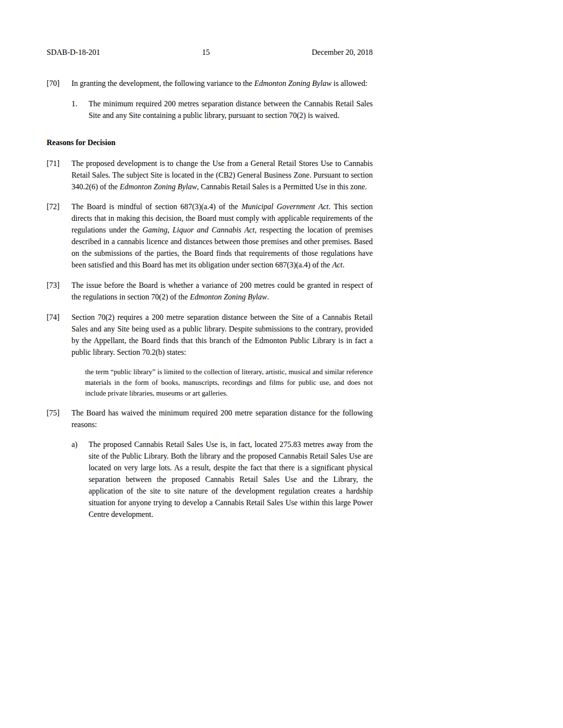SDAB-D-18-201
15
December 20, 2018
[70]
In granting the development, the following variance to the Edmonton Zoning Bylaw is allowed:
1.
The minimum required 200 metres separation distance between the Cannabis Retail Sales Site and any Site containing a public library, pursuant to section 70(2) is waived.
Reasons for Decision
[71]
The proposed development is to change the Use from a General Retail Stores Use to Cannabis Retail Sales. The subject Site is located in the (CB2) General Business Zone. Pursuant to section 340.2(6) of the Edmonton Zoning Bylaw, Cannabis Retail Sales is a Permitted Use in this zone.
[72]
The Board is mindful of section 687(3)(a.4) of the Municipal Government Act. This section directs that in making this decision, the Board must comply with applicable requirements of the regulations under the Gaming, Liquor and Cannabis Act, respecting the location of premises described in a cannabis licence and distances between those premises and other premises. Based on the submissions of the parties, the Board finds that requirements of those regulations have been satisfied and this Board has met its obligation under section 687(3)(a.4) of the Act.
[73]
The issue before the Board is whether a variance of 200 metres could be granted in respect of the regulations in section 70(2) of the Edmonton Zoning Bylaw.
[74]
Section 70(2) requires a 200 metre separation distance between the Site of a Cannabis Retail Sales and any Site being used as a public library. Despite submissions to the contrary, provided by the Appellant, the Board finds that this branch of the Edmonton Public Library is in fact a public library. Section 70.2(b) states:
the term “public library” is limited to the collection of literary, artistic, musical and similar reference materials in the form of books, manuscripts, recordings and films for public use, and does not include private libraries, museums or art galleries.
[75]
The Board has waived the minimum required 200 metre separation distance for the following reasons:
a)
The proposed Cannabis Retail Sales Use is, in fact, located 275.83 metres away from the site of the Public Library. Both the library and the proposed Cannabis Retail Sales Use are located on very large lots. As a result, despite the fact that there is a significant physical separation between the proposed Cannabis Retail Sales Use and the Library, the application of the site to site nature of the development regulation creates a hardship situation for anyone trying to develop a Cannabis Retail Sales Use within this large Power Centre development.